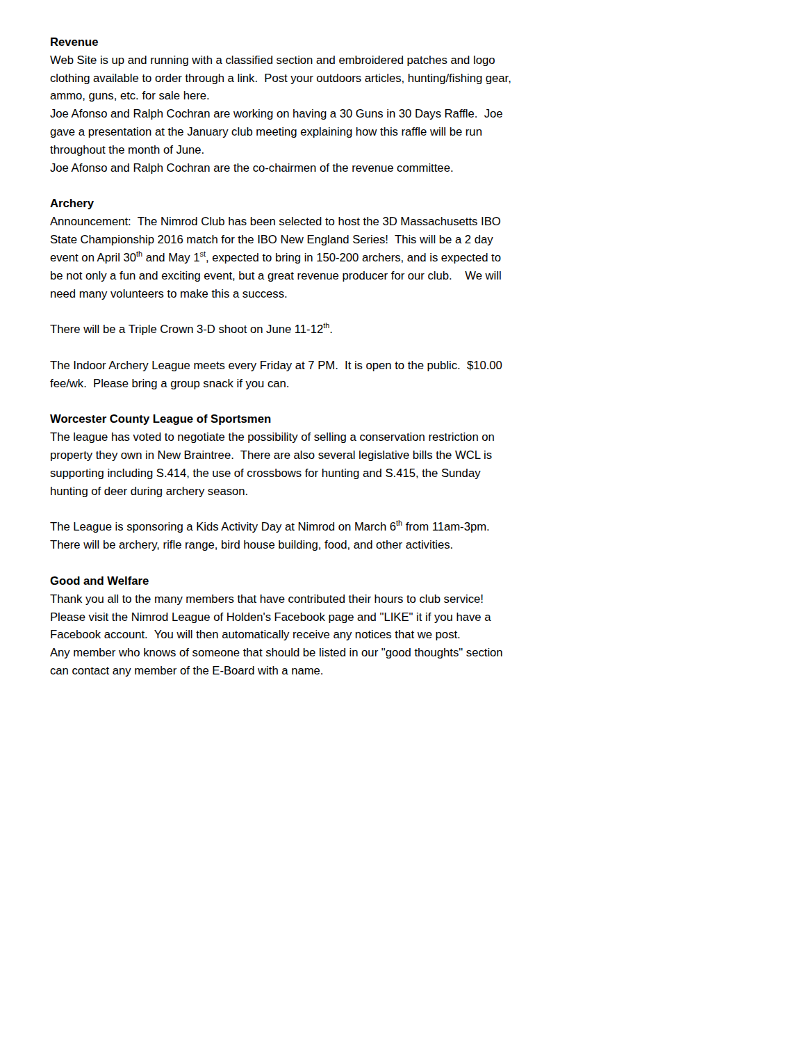Revenue
Web Site is up and running with a classified section and embroidered patches and logo clothing available to order through a link. Post your outdoors articles, hunting/fishing gear, ammo, guns, etc. for sale here.
Joe Afonso and Ralph Cochran are working on having a 30 Guns in 30 Days Raffle. Joe gave a presentation at the January club meeting explaining how this raffle will be run throughout the month of June.
Joe Afonso and Ralph Cochran are the co-chairmen of the revenue committee.
Archery
Announcement: The Nimrod Club has been selected to host the 3D Massachusetts IBO State Championship 2016 match for the IBO New England Series! This will be a 2 day event on April 30th and May 1st, expected to bring in 150-200 archers, and is expected to be not only a fun and exciting event, but a great revenue producer for our club. We will need many volunteers to make this a success.
There will be a Triple Crown 3-D shoot on June 11-12th.
The Indoor Archery League meets every Friday at 7 PM. It is open to the public. $10.00 fee/wk. Please bring a group snack if you can.
Worcester County League of Sportsmen
The league has voted to negotiate the possibility of selling a conservation restriction on property they own in New Braintree. There are also several legislative bills the WCL is supporting including S.414, the use of crossbows for hunting and S.415, the Sunday hunting of deer during archery season.
The League is sponsoring a Kids Activity Day at Nimrod on March 6th from 11am-3pm. There will be archery, rifle range, bird house building, food, and other activities.
Good and Welfare
Thank you all to the many members that have contributed their hours to club service!
Please visit the Nimrod League of Holden's Facebook page and "LIKE" it if you have a Facebook account. You will then automatically receive any notices that we post.
Any member who knows of someone that should be listed in our "good thoughts" section can contact any member of the E-Board with a name.